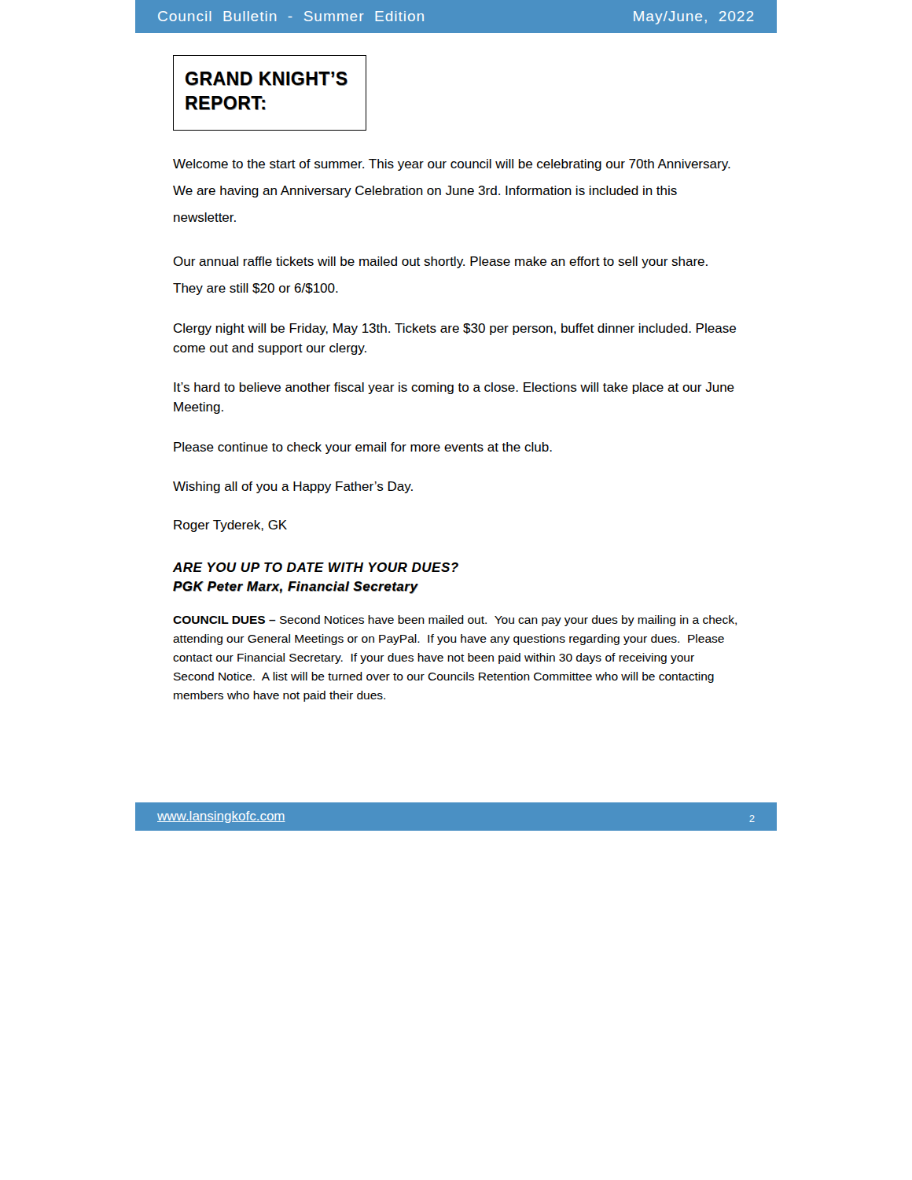Council Bulletin - Summer Edition May/June, 2022
GRAND KNIGHT’S
REPORT:
Welcome to the start of summer. This year our council will be celebrating our 70th Anniversary. We are having an Anniversary Celebration on June 3rd. Information is included in this newsletter.
Our annual raffle tickets will be mailed out shortly. Please make an effort to sell your share. They are still $20 or 6/$100.
Clergy night will be Friday, May 13th. Tickets are $30 per person, buffet dinner included. Please come out and support our clergy.
It’s hard to believe another fiscal year is coming to a close. Elections will take place at our June Meeting.
Please continue to check your email for more events at the club.
Wishing all of you a Happy Father’s Day.
Roger Tyderek, GK
ARE YOU UP TO DATE WITH YOUR DUES?
PGK Peter Marx, Financial Secretary
COUNCIL DUES – Second Notices have been mailed out. You can pay your dues by mailing in a check, attending our General Meetings or on PayPal. If you have any questions regarding your dues. Please contact our Financial Secretary. If your dues have not been paid within 30 days of receiving your Second Notice. A list will be turned over to our Councils Retention Committee who will be contacting members who have not paid their dues.
www.lansingkofc.com 2